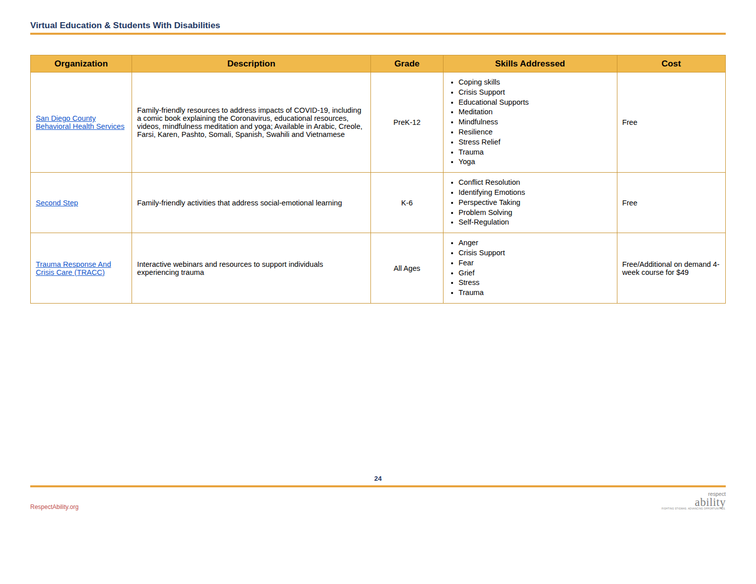Virtual Education & Students With Disabilities
| Organization | Description | Grade | Skills Addressed | Cost |
| --- | --- | --- | --- | --- |
| San Diego County Behavioral Health Services | Family-friendly resources to address impacts of COVID-19, including a comic book explaining the Coronavirus, educational resources, videos, mindfulness meditation and yoga; Available in Arabic, Creole, Farsi, Karen, Pashto, Somali, Spanish, Swahili and Vietnamese | PreK-12 | Coping skills Crisis Support Educational Supports Meditation Mindfulness Resilience Stress Relief Trauma Yoga | Free |
| Second Step | Family-friendly activities that address social-emotional learning | K-6 | Conflict Resolution Identifying Emotions Perspective Taking Problem Solving Self-Regulation | Free |
| Trauma Response And Crisis Care (TRACC) | Interactive webinars and resources to support individuals experiencing trauma | All Ages | Anger Crisis Support Fear Grief Stress Trauma | Free/Additional on demand 4-week course for $49 |
24
RespectAbility.org
respect ability FIGHTING STIGMAS. ADVANCING OPPORTUNITIES.